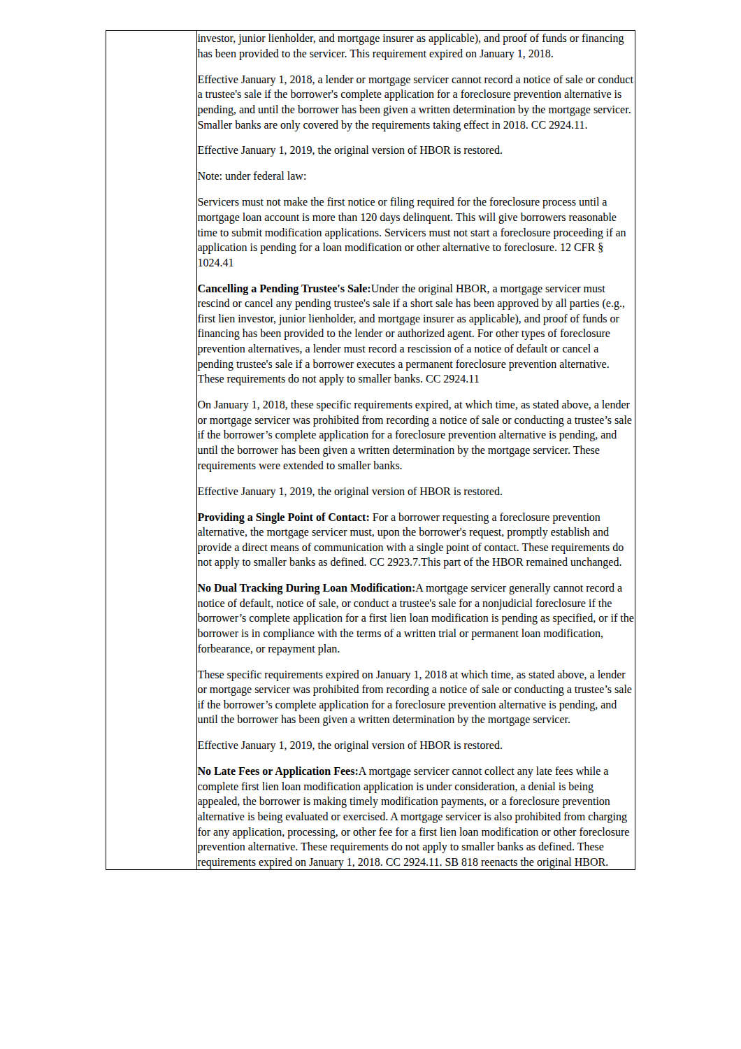| | investor, junior lienholder, and mortgage insurer as applicable), and proof of funds or financing has been provided to the servicer. This requirement expired on January 1, 2018. Effective January 1, 2018, a lender or mortgage servicer cannot record a notice of sale or conduct a trustee's sale if the borrower's complete application for a foreclosure prevention alternative is pending, and until the borrower has been given a written determination by the mortgage servicer. Smaller banks are only covered by the requirements taking effect in 2018. CC 2924.11. Effective January 1, 2019, the original version of HBOR is restored. Note: under federal law: Servicers must not make the first notice or filing required for the foreclosure process until a mortgage loan account is more than 120 days delinquent. This will give borrowers reasonable time to submit modification applications. Servicers must not start a foreclosure proceeding if an application is pending for a loan modification or other alternative to foreclosure. 12 CFR § 1024.41 Cancelling a Pending Trustee's Sale: Under the original HBOR, a mortgage servicer must rescind or cancel any pending trustee's sale if a short sale has been approved by all parties (e.g., first lien investor, junior lienholder, and mortgage insurer as applicable), and proof of funds or financing has been provided to the lender or authorized agent. For other types of foreclosure prevention alternatives, a lender must record a rescission of a notice of default or cancel a pending trustee's sale if a borrower executes a permanent foreclosure prevention alternative. These requirements do not apply to smaller banks. CC 2924.11 On January 1, 2018, these specific requirements expired, at which time, as stated above, a lender or mortgage servicer was prohibited from recording a notice of sale or conducting a trustee’s sale if the borrower’s complete application for a foreclosure prevention alternative is pending, and until the borrower has been given a written determination by the mortgage servicer. These requirements were extended to smaller banks. Effective January 1, 2019, the original version of HBOR is restored. Providing a Single Point of Contact: For a borrower requesting a foreclosure prevention alternative, the mortgage servicer must, upon the borrower's request, promptly establish and provide a direct means of communication with a single point of contact. These requirements do not apply to smaller banks as defined. CC 2923.7.This part of the HBOR remained unchanged. No Dual Tracking During Loan Modification: A mortgage servicer generally cannot record a notice of default, notice of sale, or conduct a trustee's sale for a nonjudicial foreclosure if the borrower’s complete application for a first lien loan modification is pending as specified, or if the borrower is in compliance with the terms of a written trial or permanent loan modification, forbearance, or repayment plan. These specific requirements expired on January 1, 2018 at which time, as stated above, a lender or mortgage servicer was prohibited from recording a notice of sale or conducting a trustee’s sale if the borrower’s complete application for a foreclosure prevention alternative is pending, and until the borrower has been given a written determination by the mortgage servicer. Effective January 1, 2019, the original version of HBOR is restored. No Late Fees or Application Fees: A mortgage servicer cannot collect any late fees while a complete first lien loan modification application is under consideration, a denial is being appealed, the borrower is making timely modification payments, or a foreclosure prevention alternative is being evaluated or exercised. A mortgage servicer is also prohibited from charging for any application, processing, or other fee for a first lien loan modification or other foreclosure prevention alternative. These requirements do not apply to smaller banks as defined. These requirements expired on January 1, 2018. CC 2924.11. SB 818 reenacts the original HBOR. |